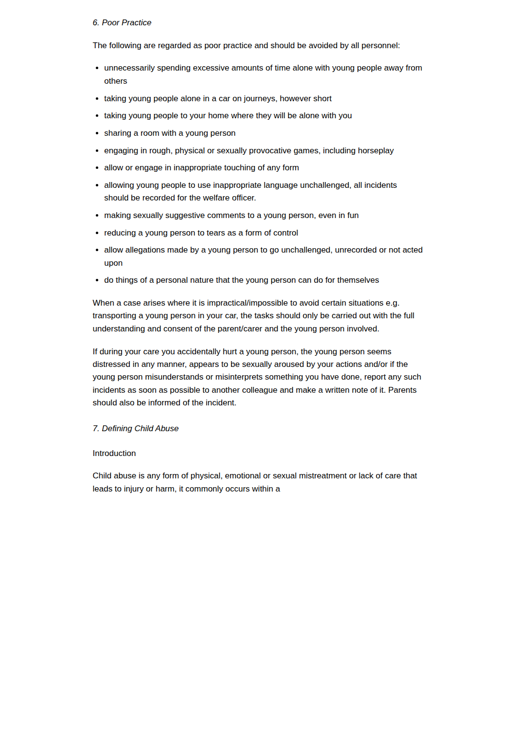6. Poor Practice
The following are regarded as poor practice and should be avoided by all personnel:
unnecessarily spending excessive amounts of time alone with young people away from others
taking young people alone in a car on journeys, however short
taking young people to your home where they will be alone with you
sharing a room with a young person
engaging in rough, physical or sexually provocative games, including horseplay
allow or engage in inappropriate touching of any form
allowing young people to use inappropriate language unchallenged, all incidents should be recorded for the welfare officer.
making sexually suggestive comments to a young person, even in fun
reducing a young person to tears as a form of control
allow allegations made by a young person to go unchallenged, unrecorded or not acted upon
do things of a personal nature that the young person can do for themselves
When a case arises where it is impractical/impossible to avoid certain situations e.g. transporting a young person in your car, the tasks should only be carried out with the full understanding and consent of the parent/carer and the young person involved.
If during your care you accidentally hurt a young person, the young person seems distressed in any manner, appears to be sexually aroused by your actions and/or if the young person misunderstands or misinterprets something you have done, report any such incidents as soon as possible to another colleague and make a written note of it. Parents should also be informed of the incident.
7. Defining Child Abuse
Introduction
Child abuse is any form of physical, emotional or sexual mistreatment or lack of care that leads to injury or harm, it commonly occurs within a